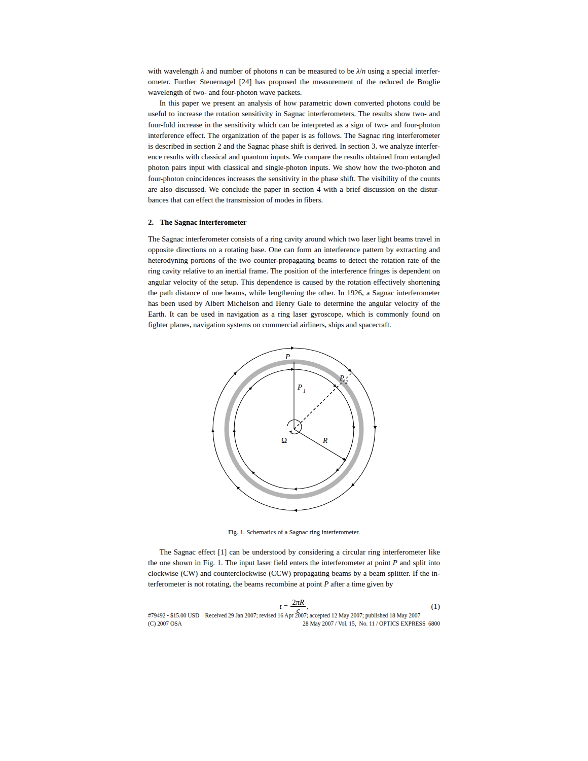with wavelength λ and number of photons n can be measured to be λ/n using a special interferometer. Further Steuernagel [24] has proposed the measurement of the reduced de Broglie wavelength of two- and four-photon wave packets.
In this paper we present an analysis of how parametric down converted photons could be useful to increase the rotation sensitivity in Sagnac interferometers. The results show two- and four-fold increase in the sensitivity which can be interpreted as a sign of two- and four-photon interference effect. The organization of the paper is as follows. The Sagnac ring interferometer is described in section 2 and the Sagnac phase shift is derived. In section 3, we analyze interference results with classical and quantum inputs. We compare the results obtained from entangled photon pairs input with classical and single-photon inputs. We show how the two-photon and four-photon coincidences increases the sensitivity in the phase shift. The visibility of the counts are also discussed. We conclude the paper in section 4 with a brief discussion on the disturbances that can effect the transmission of modes in fibers.
2. The Sagnac interferometer
The Sagnac interferometer consists of a ring cavity around which two laser light beams travel in opposite directions on a rotating base. One can form an interference pattern by extracting and heterodyning portions of the two counter-propagating beams to detect the rotation rate of the ring cavity relative to an inertial frame. The position of the interference fringes is dependent on angular velocity of the setup. This dependence is caused by the rotation effectively shortening the path distance of one beams, while lengthening the other. In 1926, a Sagnac interferometer has been used by Albert Michelson and Henry Gale to determine the angular velocity of the Earth. It can be used in navigation as a ring laser gyroscope, which is commonly found on fighter planes, navigation systems on commercial airliners, ships and spacecraft.
P P 2 P 1 R Ω
Fig. 1. Schematics of a Sagnac ring interferometer.
The Sagnac effect [1] can be understood by considering a circular ring interferometer like the one shown in Fig. 1. The input laser field enters the interferometer at point P and split into clockwise (CW) and counterclockwise (CCW) propagating beams by a beam splitter. If the interferometer is not rotating, the beams recombine at point P after a time given by
t = 2πR c, (1)
#79492 - $15.00 USD Received 29 Jan 2007; revised 16 Apr 2007; accepted 12 May 2007; published 18 May 2007
(C) 2007 OSA 28 May 2007 / Vol. 15, No. 11 / OPTICS EXPRESS 6800